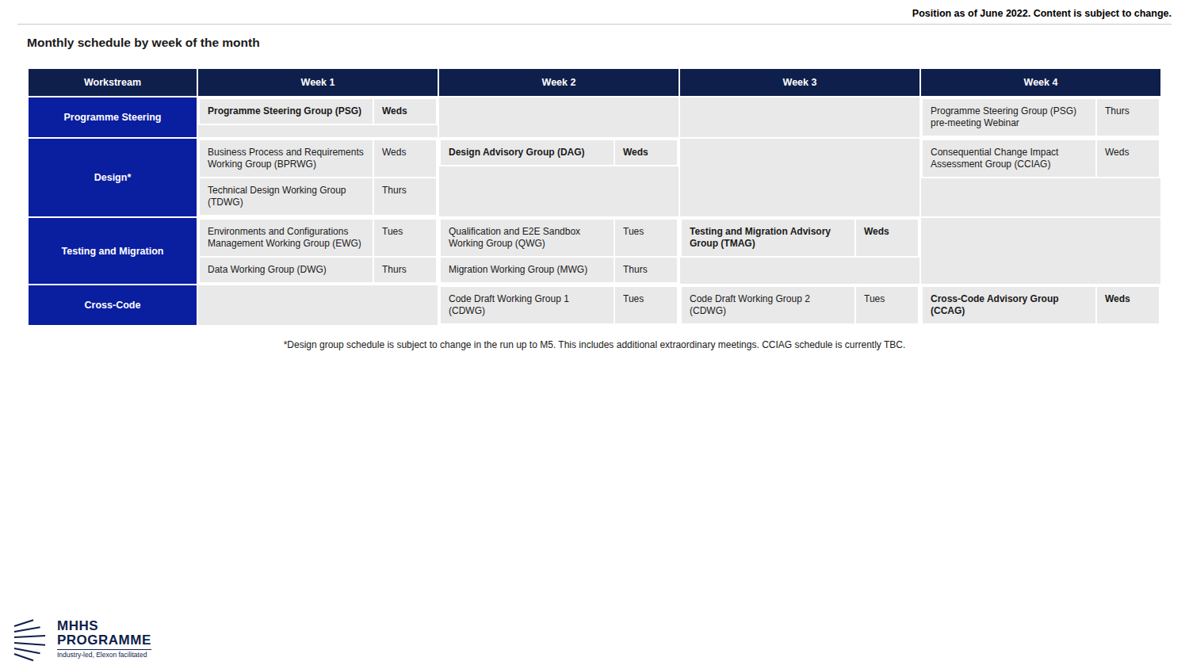Position as of June 2022. Content is subject to change.
Monthly schedule by week of the month
| Workstream | Week 1 | Week 2 | Week 3 | Week 4 |
| --- | --- | --- | --- | --- |
| Programme Steering | / Programme Steering Group (PSG) / Weds / | | | / Programme Steering Group (PSG) pre-meeting Webinar / Thurs / |
| Design* | / Business Process and Requirements Working Group (BPRWG) / Weds / / Technical Design Working Group (TDWG) / Thurs / | / Design Advisory Group (DAG) / Weds / | | / Consequential Change Impact Assessment Group (CCIAG) / Weds / |
| Testing and Migration | / Environments and Configurations Management Working Group (EWG) / Tues / / Data Working Group (DWG) / Thurs / | / Qualification and E2E Sandbox Working Group (QWG) / Tues / / Migration Working Group (MWG) / Thurs / | / Testing and Migration Advisory Group (TMAG) / Weds / | |
| Cross-Code | | / Code Draft Working Group 1 (CDWG) / Tues / | / Code Draft Working Group 2 (CDWG) / Tues / | / Cross-Code Advisory Group (CCAG) / Weds / |
*Design group schedule is subject to change in the run up to M5. This includes additional extraordinary meetings. CCIAG schedule is currently TBC.
MHHS
PROGRAMME
Industry-led, Elexon facilitated